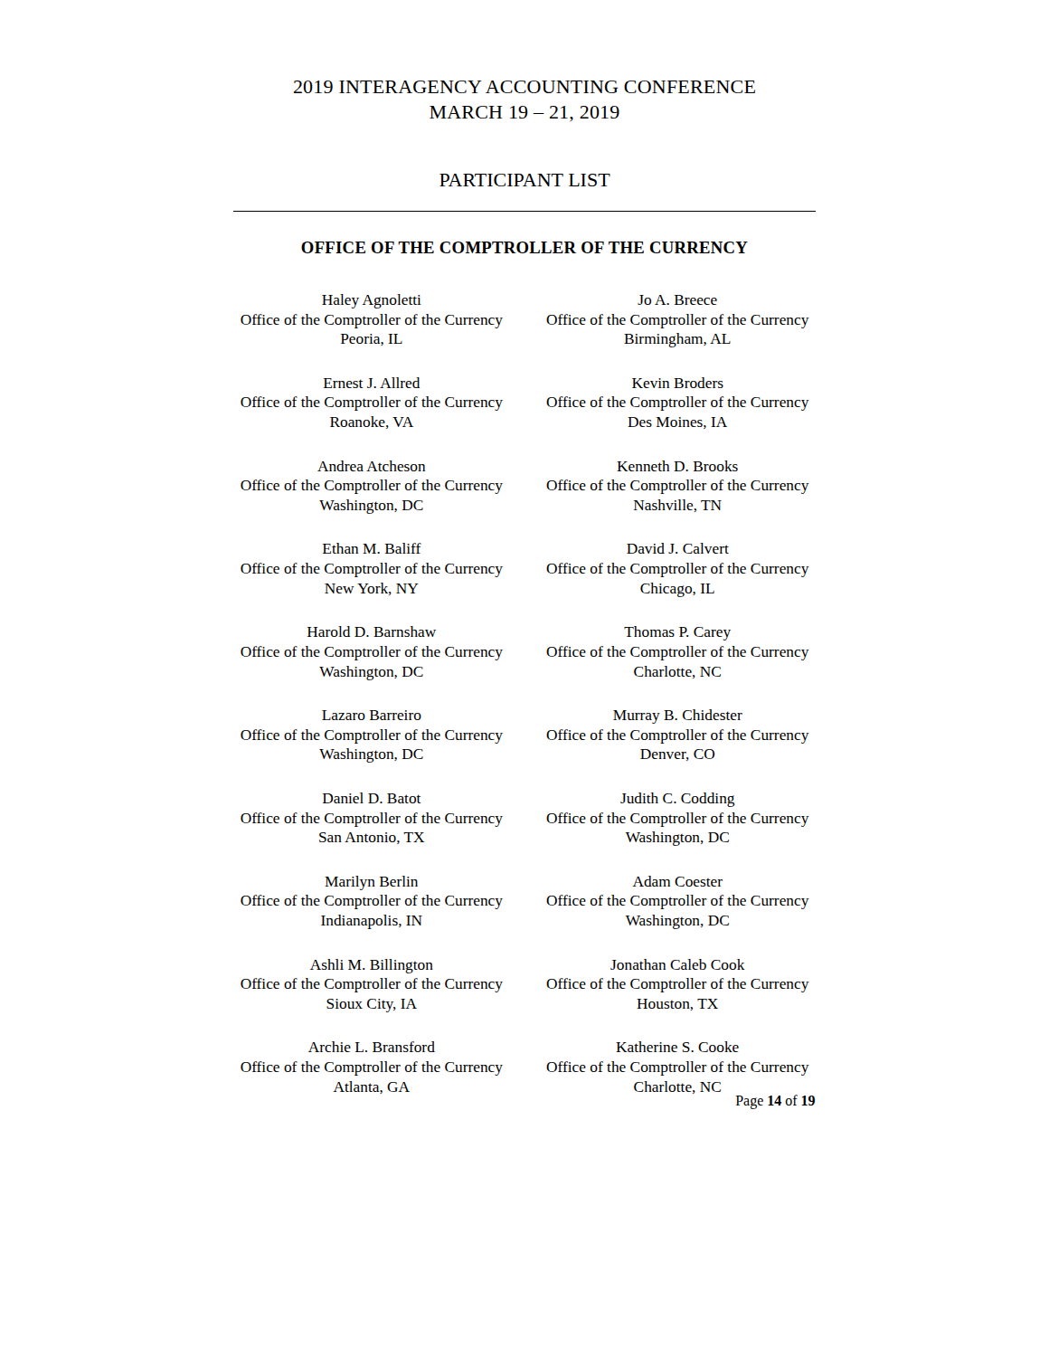2019 INTERAGENCY ACCOUNTING CONFERENCE
MARCH 19 – 21, 2019
PARTICIPANT LIST
OFFICE OF THE COMPTROLLER OF THE CURRENCY
Haley Agnoletti Office of the Comptroller of the Currency Peoria, IL
Ernest J. Allred Office of the Comptroller of the Currency Roanoke, VA
Andrea Atcheson Office of the Comptroller of the Currency Washington, DC
Ethan M. Baliff Office of the Comptroller of the Currency New York, NY
Harold D. Barnshaw Office of the Comptroller of the Currency Washington, DC
Lazaro Barreiro Office of the Comptroller of the Currency Washington, DC
Daniel D. Batot Office of the Comptroller of the Currency San Antonio, TX
Marilyn Berlin Office of the Comptroller of the Currency Indianapolis, IN
Ashli M. Billington Office of the Comptroller of the Currency Sioux City, IA
Archie L. Bransford Office of the Comptroller of the Currency Atlanta, GA
Jo A. Breece Office of the Comptroller of the Currency Birmingham, AL
Kevin Broders Office of the Comptroller of the Currency Des Moines, IA
Kenneth D. Brooks Office of the Comptroller of the Currency Nashville, TN
David J. Calvert Office of the Comptroller of the Currency Chicago, IL
Thomas P. Carey Office of the Comptroller of the Currency Charlotte, NC
Murray B. Chidester Office of the Comptroller of the Currency Denver, CO
Judith C. Codding Office of the Comptroller of the Currency Washington, DC
Adam Coester Office of the Comptroller of the Currency Washington, DC
Jonathan Caleb Cook Office of the Comptroller of the Currency Houston, TX
Katherine S. Cooke Office of the Comptroller of the Currency Charlotte, NC
Page 14 of 19